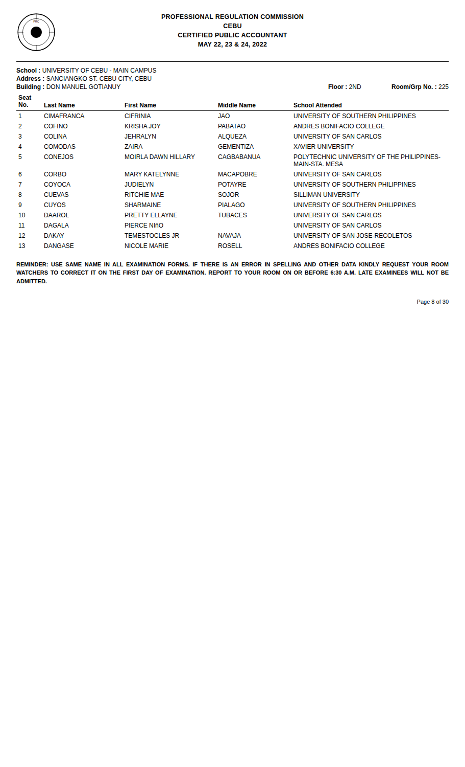PROFESSIONAL REGULATION COMMISSION
CEBU
CERTIFIED PUBLIC ACCOUNTANT
MAY 22, 23 & 24, 2022
School : UNIVERSITY OF CEBU - MAIN CAMPUS
Address : SANCIANGKO ST. CEBU CITY, CEBU
Building : DON MANUEL GOTIANUY
Floor : 2ND Room/Grp No. : 225
| Seat No. | Last Name | First Name | Middle Name | School Attended |
| --- | --- | --- | --- | --- |
| 1 | CIMAFRANCA | CIFRINIA | JAO | UNIVERSITY OF SOUTHERN PHILIPPINES |
| 2 | COFINO | KRISHA JOY | PABATAO | ANDRES BONIFACIO COLLEGE |
| 3 | COLINA | JEHRALYN | ALQUEZA | UNIVERSITY OF SAN CARLOS |
| 4 | COMODAS | ZAIRA | GEMENTIZA | XAVIER UNIVERSITY |
| 5 | CONEJOS | MOIRLA DAWN HILLARY | CAGBABANUA | POLYTECHNIC UNIVERSITY OF THE PHILIPPINES-MAIN-STA. MESA |
| 6 | CORBO | MARY KATELYNNE | MACAPOBRE | UNIVERSITY OF SAN CARLOS |
| 7 | COYOCA | JUDIELYN | POTAYRE | UNIVERSITY OF SOUTHERN PHILIPPINES |
| 8 | CUEVAS | RITCHIE MAE | SOJOR | SILLIMAN UNIVERSITY |
| 9 | CUYOS | SHARMAINE | PIALAGO | UNIVERSITY OF SOUTHERN PHILIPPINES |
| 10 | DAAROL | PRETTY ELLAYNE | TUBACES | UNIVERSITY OF SAN CARLOS |
| 11 | DAGALA | PIERCE NIñO | | UNIVERSITY OF SAN CARLOS |
| 12 | DAKAY | TEMESTOCLES JR | NAVAJA | UNIVERSITY OF SAN JOSE-RECOLETOS |
| 13 | DANGASE | NICOLE MARIE | ROSELL | ANDRES BONIFACIO COLLEGE |
REMINDER: USE SAME NAME IN ALL EXAMINATION FORMS. IF THERE IS AN ERROR IN SPELLING AND OTHER DATA KINDLY REQUEST YOUR ROOM WATCHERS TO CORRECT IT ON THE FIRST DAY OF EXAMINATION. REPORT TO YOUR ROOM ON OR BEFORE 6:30 A.M. LATE EXAMINEES WILL NOT BE ADMITTED.
Page 8 of 30